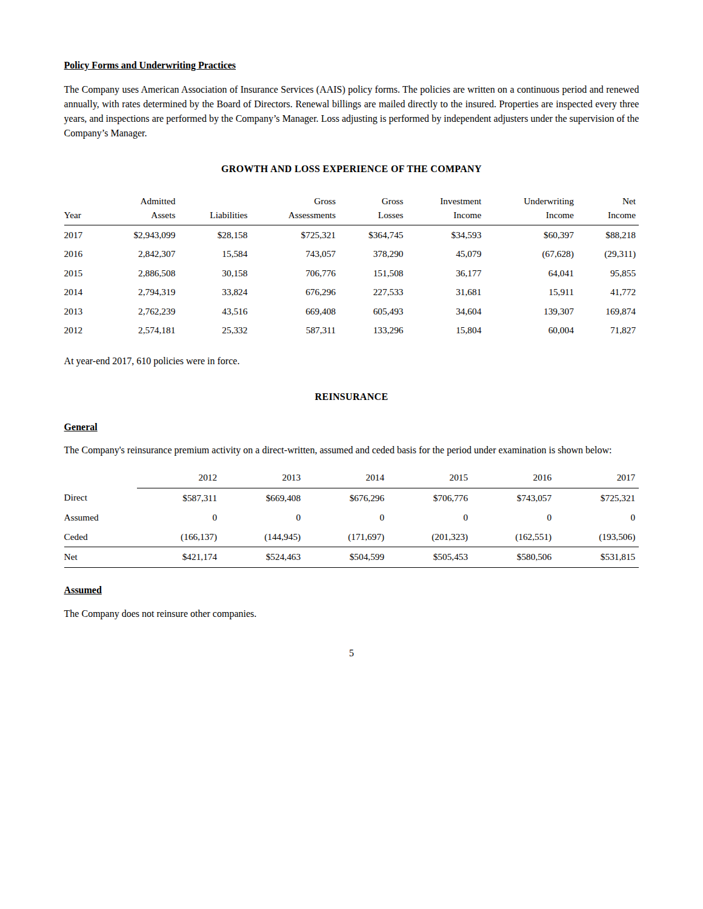Policy Forms and Underwriting Practices
The Company uses American Association of Insurance Services (AAIS) policy forms. The policies are written on a continuous period and renewed annually, with rates determined by the Board of Directors. Renewal billings are mailed directly to the insured. Properties are inspected every three years, and inspections are performed by the Company’s Manager. Loss adjusting is performed by independent adjusters under the supervision of the Company’s Manager.
Growth and Loss Experience of the Company
| Year | Admitted Assets | Liabilities | Gross Assessments | Gross Losses | Investment Income | Underwriting Income | Net Income |
| --- | --- | --- | --- | --- | --- | --- | --- |
| 2017 | $2,943,099 | $28,158 | $725,321 | $364,745 | $34,593 | $60,397 | $88,218 |
| 2016 | 2,842,307 | 15,584 | 743,057 | 378,290 | 45,079 | (67,628) | (29,311) |
| 2015 | 2,886,508 | 30,158 | 706,776 | 151,508 | 36,177 | 64,041 | 95,855 |
| 2014 | 2,794,319 | 33,824 | 676,296 | 227,533 | 31,681 | 15,911 | 41,772 |
| 2013 | 2,762,239 | 43,516 | 669,408 | 605,493 | 34,604 | 139,307 | 169,874 |
| 2012 | 2,574,181 | 25,332 | 587,311 | 133,296 | 15,804 | 60,004 | 71,827 |
At year-end 2017, 610 policies were in force.
Reinsurance
General
The Company's reinsurance premium activity on a direct-written, assumed and ceded basis for the period under examination is shown below:
| | 2012 | 2013 | 2014 | 2015 | 2016 | 2017 |
| --- | --- | --- | --- | --- | --- | --- |
| Direct | $587,311 | $669,408 | $676,296 | $706,776 | $743,057 | $725,321 |
| Assumed | 0 | 0 | 0 | 0 | 0 | 0 |
| Ceded | (166,137) | (144,945) | (171,697) | (201,323) | (162,551) | (193,506) |
| Net | $421,174 | $524,463 | $504,599 | $505,453 | $580,506 | $531,815 |
Assumed
The Company does not reinsure other companies.
5